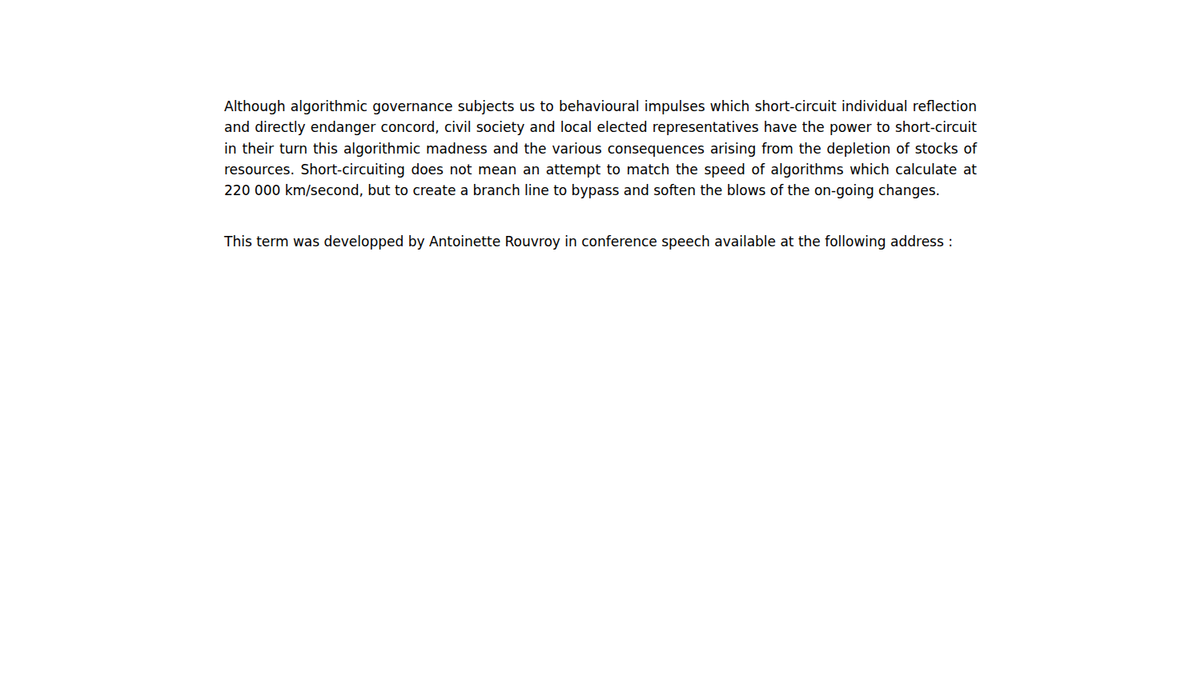Although algorithmic governance subjects us to behavioural impulses which short-circuit individual reflection and directly endanger concord, civil society and local elected representatives have the power to short-circuit in their turn this algorithmic madness and the various consequences arising from the depletion of stocks of resources. Short-circuiting does not mean an attempt to match the speed of algorithms which calculate at 220 000 km/second, but to create a branch line to bypass and soften the blows of the on-going changes.
This term was developped by Antoinette Rouvroy in conference speech available at the following address :